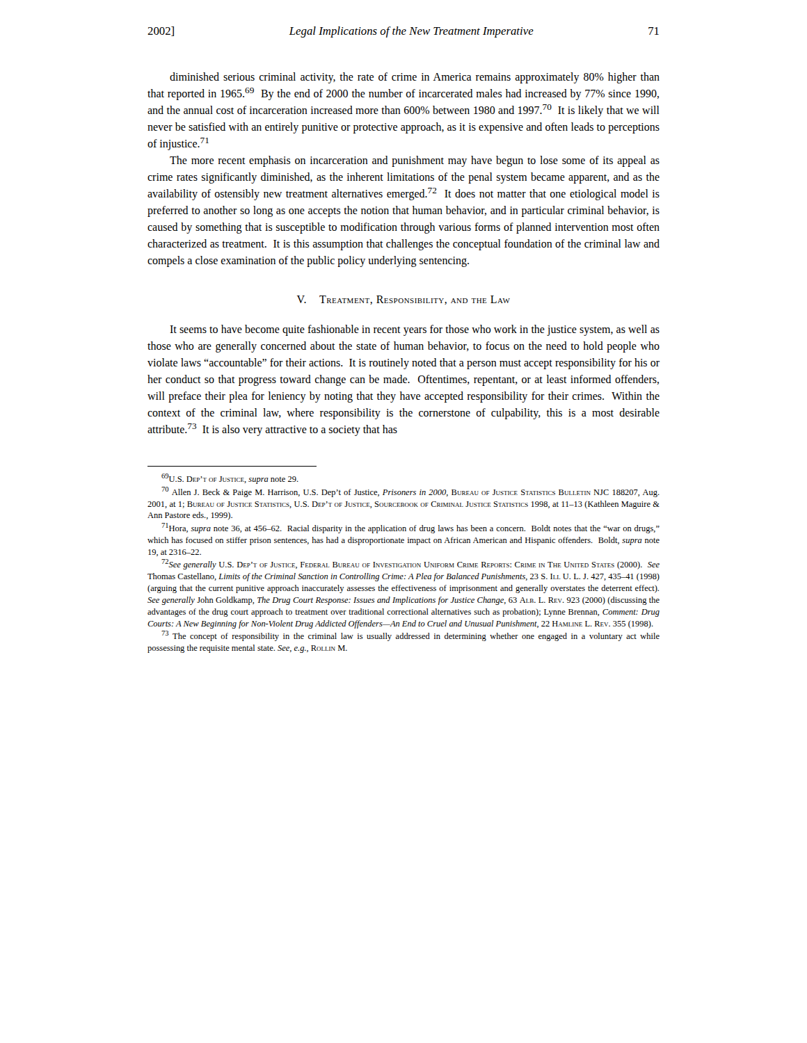2002] Legal Implications of the New Treatment Imperative 71
diminished serious criminal activity, the rate of crime in America remains approximately 80% higher than that reported in 1965.69 By the end of 2000 the number of incarcerated males had increased by 77% since 1990, and the annual cost of incarceration increased more than 600% between 1980 and 1997.70 It is likely that we will never be satisfied with an entirely punitive or protective approach, as it is expensive and often leads to perceptions of injustice.71
The more recent emphasis on incarceration and punishment may have begun to lose some of its appeal as crime rates significantly diminished, as the inherent limitations of the penal system became apparent, and as the availability of ostensibly new treatment alternatives emerged.72 It does not matter that one etiological model is preferred to another so long as one accepts the notion that human behavior, and in particular criminal behavior, is caused by something that is susceptible to modification through various forms of planned intervention most often characterized as treatment. It is this assumption that challenges the conceptual foundation of the criminal law and compels a close examination of the public policy underlying sentencing.
V. Treatment, Responsibility, and the Law
It seems to have become quite fashionable in recent years for those who work in the justice system, as well as those who are generally concerned about the state of human behavior, to focus on the need to hold people who violate laws “accountable” for their actions. It is routinely noted that a person must accept responsibility for his or her conduct so that progress toward change can be made. Oftentimes, repentant, or at least informed offenders, will preface their plea for leniency by noting that they have accepted responsibility for their crimes. Within the context of the criminal law, where responsibility is the cornerstone of culpability, this is a most desirable attribute.73 It is also very attractive to a society that has
69U.S. Dep’t of Justice, supra note 29.
70 Allen J. Beck & Paige M. Harrison, U.S. Dep’t of Justice, Prisoners in 2000, Bureau of Justice Statistics Bulletin NJC 188207, Aug. 2001, at 1; Bureau of Justice Statistics, U.S. Dep’t of Justice, Sourcebook of Criminal Justice Statistics 1998, at 11–13 (Kathleen Maguire & Ann Pastore eds., 1999).
71Hora, supra note 36, at 456–62. Racial disparity in the application of drug laws has been a concern. Boldt notes that the “war on drugs,” which has focused on stiffer prison sentences, has had a disproportionate impact on African American and Hispanic offenders. Boldt, supra note 19, at 2316–22.
72See generally U.S. Dep’t of Justice, Federal Bureau of Investigation Uniform Crime Reports: Crime in The United States (2000). See Thomas Castellano, Limits of the Criminal Sanction in Controlling Crime: A Plea for Balanced Punishments, 23 S. Ill U. L. J. 427, 435–41 (1998) (arguing that the current punitive approach inaccurately assesses the effectiveness of imprisonment and generally overstates the deterrent effect). See generally John Goldkamp, The Drug Court Response: Issues and Implications for Justice Change, 63 Alb. L. Rev. 923 (2000) (discussing the advantages of the drug court approach to treatment over traditional correctional alternatives such as probation); Lynne Brennan, Comment: Drug Courts: A New Beginning for Non-Violent Drug Addicted Offenders—An End to Cruel and Unusual Punishment, 22 Hamline L. Rev. 355 (1998).
73 The concept of responsibility in the criminal law is usually addressed in determining whether one engaged in a voluntary act while possessing the requisite mental state. See, e.g., Rollin M.